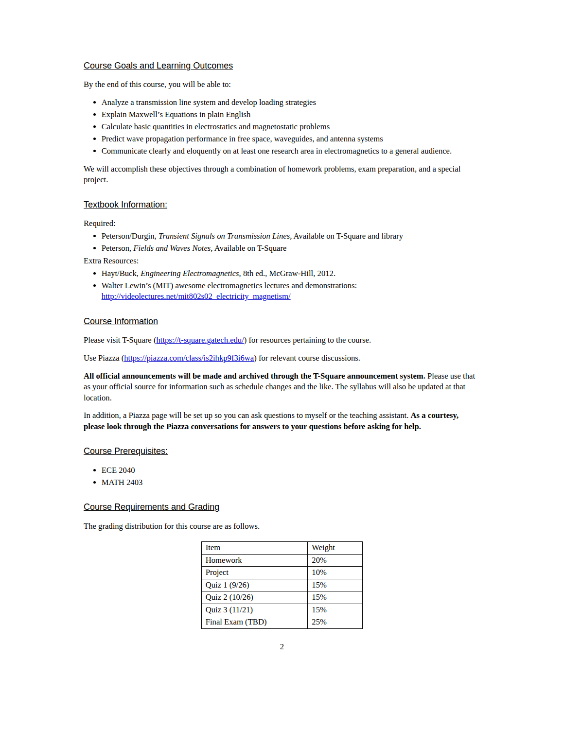Course Goals and Learning Outcomes
By the end of this course, you will be able to:
Analyze a transmission line system and develop loading strategies
Explain Maxwell’s Equations in plain English
Calculate basic quantities in electrostatics and magnetostatic problems
Predict wave propagation performance in free space, waveguides, and antenna systems
Communicate clearly and eloquently on at least one research area in electromagnetics to a general audience.
We will accomplish these objectives through a combination of homework problems, exam preparation, and a special project.
Textbook Information:
Required:
Peterson/Durgin, Transient Signals on Transmission Lines, Available on T-Square and library
Peterson, Fields and Waves Notes, Available on T-Square
Extra Resources:
Hayt/Buck, Engineering Electromagnetics, 8th ed., McGraw-Hill, 2012.
Walter Lewin’s (MIT) awesome electromagnetics lectures and demonstrations:
http://videolectures.net/mit802s02_electricity_magnetism/
Course Information
Please visit T-Square (https://t-square.gatech.edu/) for resources pertaining to the course.
Use Piazza (https://piazza.com/class/is2ihkp9f3i6wa) for relevant course discussions.
All official announcements will be made and archived through the T-Square announcement system. Please use that as your official source for information such as schedule changes and the like. The syllabus will also be updated at that location.
In addition, a Piazza page will be set up so you can ask questions to myself or the teaching assistant. As a courtesy, please look through the Piazza conversations for answers to your questions before asking for help.
Course Prerequisites:
ECE 2040
MATH 2403
Course Requirements and Grading
The grading distribution for this course are as follows.
| Item | Weight |
| Homework | 20% |
| Project | 10% |
| Quiz 1 (9/26) | 15% |
| Quiz 2 (10/26) | 15% |
| Quiz 3 (11/21) | 15% |
| Final Exam (TBD) | 25% |
2